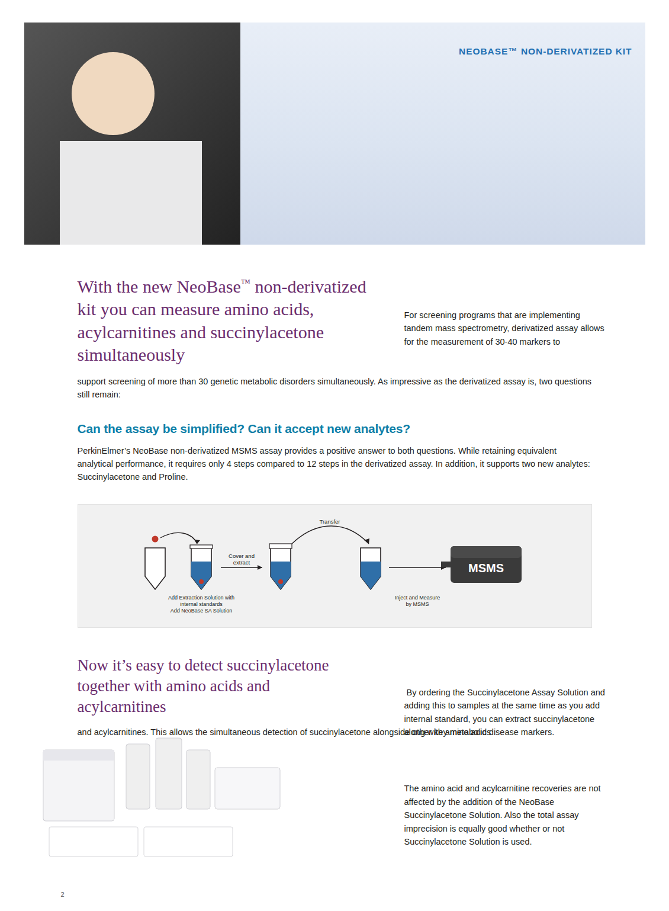NeoBase™ Non-Derivatized Kit
With the new NeoBase™ non-derivatized kit you can measure amino acids, acylcarnitines and succinylacetone simultaneously
For screening programs that are implementing tandem mass spectrometry, derivatized assay allows for the measurement of 30-40 markers to
support screening of more than 30 genetic metabolic disorders simultaneously. As impressive as the derivatized assay is, two questions still remain:
Can the assay be simplified? Can it accept new analytes?
PerkinElmer’s NeoBase non-derivatized MSMS assay provides a positive answer to both questions. While retaining equivalent analytical performance, it requires only 4 steps compared to 12 steps in the derivatized assay. In addition, it supports two new analytes: Succinylacetone and Proline.
Cover and extract Transfer MSMS Add Extraction Solution with internal standards Add NeoBase SA Solution Inject and Measure by MSMS
Now it’s easy to detect succinylacetone together with amino acids and acylcarnitines
By ordering the Succinylacetone Assay Solution and adding this to samples at the same time as you add internal standard, you can extract succinylacetone along with amino acids
and acylcarnitines. This allows the simultaneous detection of succinylacetone alongside other key metabolic disease markers.
The amino acid and acylcarnitine recoveries are not affected by the addition of the NeoBase Succinylacetone Solution. Also the total assay imprecision is equally good whether or not Succinylacetone Solution is used.
2